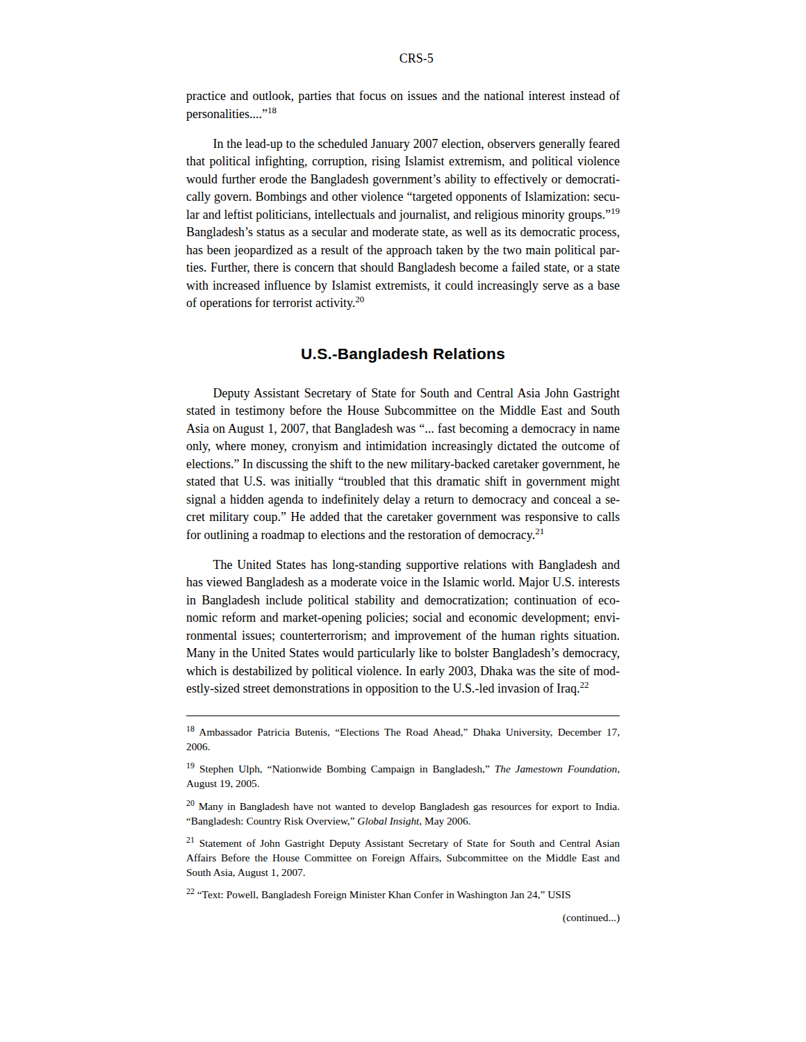CRS-5
practice and outlook, parties that focus on issues and the national interest instead of personalities....”18
In the lead-up to the scheduled January 2007 election, observers generally feared that political infighting, corruption, rising Islamist extremism, and political violence would further erode the Bangladesh government’s ability to effectively or democratically govern. Bombings and other violence “targeted opponents of Islamization: secular and leftist politicians, intellectuals and journalist, and religious minority groups.”19 Bangladesh’s status as a secular and moderate state, as well as its democratic process, has been jeopardized as a result of the approach taken by the two main political parties. Further, there is concern that should Bangladesh become a failed state, or a state with increased influence by Islamist extremists, it could increasingly serve as a base of operations for terrorist activity.20
U.S.-Bangladesh Relations
Deputy Assistant Secretary of State for South and Central Asia John Gastright stated in testimony before the House Subcommittee on the Middle East and South Asia on August 1, 2007, that Bangladesh was “... fast becoming a democracy in name only, where money, cronyism and intimidation increasingly dictated the outcome of elections.” In discussing the shift to the new military-backed caretaker government, he stated that U.S. was initially “troubled that this dramatic shift in government might signal a hidden agenda to indefinitely delay a return to democracy and conceal a secret military coup.” He added that the caretaker government was responsive to calls for outlining a roadmap to elections and the restoration of democracy.21
The United States has long-standing supportive relations with Bangladesh and has viewed Bangladesh as a moderate voice in the Islamic world. Major U.S. interests in Bangladesh include political stability and democratization; continuation of economic reform and market-opening policies; social and economic development; environmental issues; counterterrorism; and improvement of the human rights situation. Many in the United States would particularly like to bolster Bangladesh’s democracy, which is destabilized by political violence. In early 2003, Dhaka was the site of modestly-sized street demonstrations in opposition to the U.S.-led invasion of Iraq.22
18 Ambassador Patricia Butenis, “Elections The Road Ahead,” Dhaka University, December 17, 2006.
19 Stephen Ulph, “Nationwide Bombing Campaign in Bangladesh,” The Jamestown Foundation, August 19, 2005.
20 Many in Bangladesh have not wanted to develop Bangladesh gas resources for export to India. “Bangladesh: Country Risk Overview,” Global Insight, May 2006.
21 Statement of John Gastright Deputy Assistant Secretary of State for South and Central Asian Affairs Before the House Committee on Foreign Affairs, Subcommittee on the Middle East and South Asia, August 1, 2007.
22 “Text: Powell, Bangladesh Foreign Minister Khan Confer in Washington Jan 24,” USIS
(continued...)